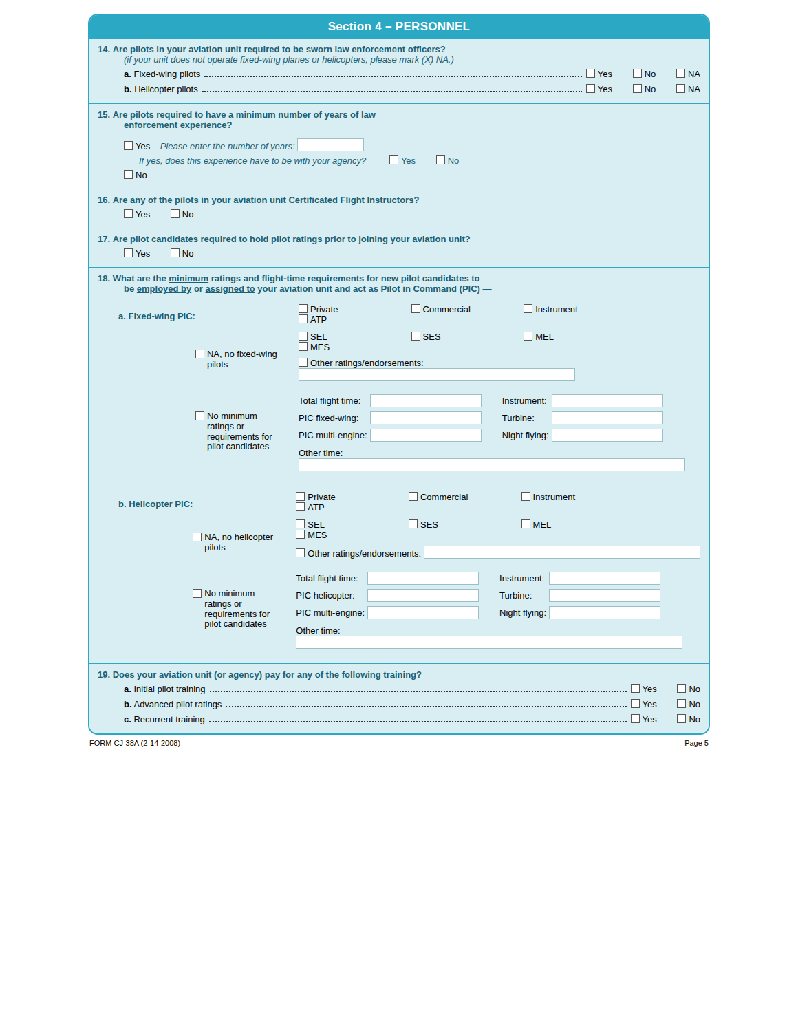Section 4 – PERSONNEL
14. Are pilots in your aviation unit required to be sworn law enforcement officers?
(if your unit does not operate fixed-wing planes or helicopters, please mark (X) NA.)
a. Fixed-wing pilots Yes No NA
b. Helicopter pilots Yes No NA
15. Are pilots required to have a minimum number of years of law
enforcement experience?
Yes – Please enter the number of years:
If yes, does this experience have to be with your agency? Yes No
No
16. Are any of the pilots in your aviation unit Certificated Flight Instructors?
Yes No
17. Are pilot candidates required to hold pilot ratings prior to joining your aviation unit?
Yes No
18. What are the minimum ratings and flight-time requirements for new pilot candidates to
be employed by or assigned to your aviation unit and act as Pilot in Command (PIC) —
| a. Fixed-wing PIC: | | Private Commercial Instrument ATP |
| | NA, no fixed-wing pilots | SEL SES MEL MES Other ratings/endorsements: |
| | No minimum ratings or requirements for pilot candidates | / Total flight time: / / / Instrument: / / / PIC fixed-wing: / / / Turbine: / / / PIC multi-engine: / / / Night flying: / / Other time: |
| b. Helicopter PIC: | | Private Commercial Instrument ATP |
| | NA, no helicopter pilots | SEL SES MEL MES Other ratings/endorsements: |
| | No minimum ratings or requirements for pilot candidates | / Total flight time: / / / Instrument: / / / PIC helicopter: / / / Turbine: / / / PIC multi-engine: / / / Night flying: / / Other time: |
19. Does your aviation unit (or agency) pay for any of the following training?
a. Initial pilot training Yes No
b. Advanced pilot ratings Yes No
c. Recurrent training Yes No
FORM CJ-38A (2-14-2008)
Page 5